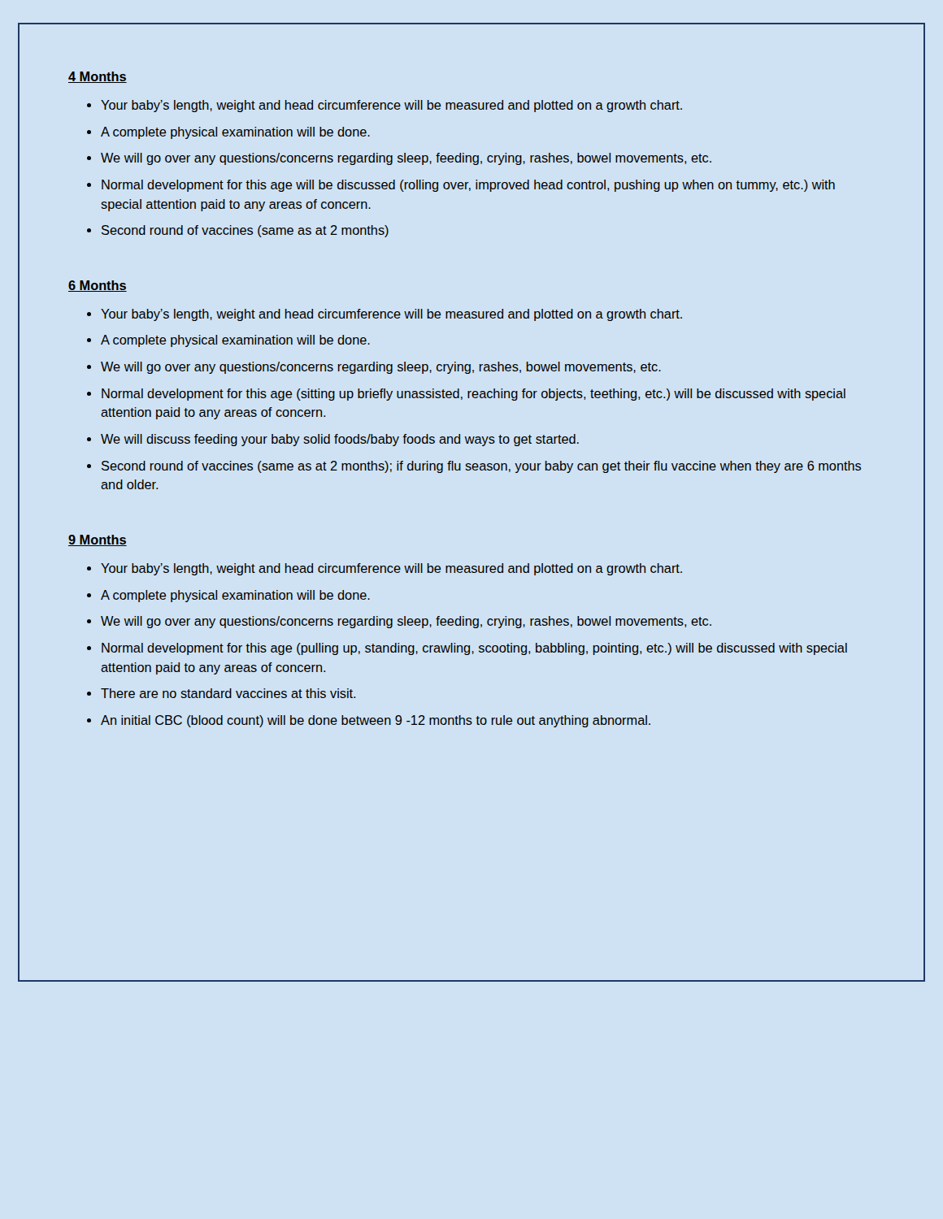4 Months
Your baby’s length, weight and head circumference will be measured and plotted on a growth chart.
A complete physical examination will be done.
We will go over any questions/concerns regarding sleep, feeding, crying, rashes, bowel movements, etc.
Normal development for this age will be discussed (rolling over, improved head control, pushing up when on tummy, etc.) with special attention paid to any areas of concern.
Second round of vaccines (same as at 2 months)
6 Months
Your baby’s length, weight and head circumference will be measured and plotted on a growth chart.
A complete physical examination will be done.
We will go over any questions/concerns regarding sleep, crying, rashes, bowel movements, etc.
Normal development for this age (sitting up briefly unassisted, reaching for objects, teething, etc.) will be discussed with special attention paid to any areas of concern.
We will discuss feeding your baby solid foods/baby foods and ways to get started.
Second round of vaccines (same as at 2 months); if during flu season, your baby can get their flu vaccine when they are 6 months and older.
9 Months
Your baby’s length, weight and head circumference will be measured and plotted on a growth chart.
A complete physical examination will be done.
We will go over any questions/concerns regarding sleep, feeding, crying, rashes, bowel movements, etc.
Normal development for this age (pulling up, standing, crawling, scooting, babbling, pointing, etc.) will be discussed with special attention paid to any areas of concern.
There are no standard vaccines at this visit.
An initial CBC (blood count) will be done between 9 -12 months to rule out anything abnormal.